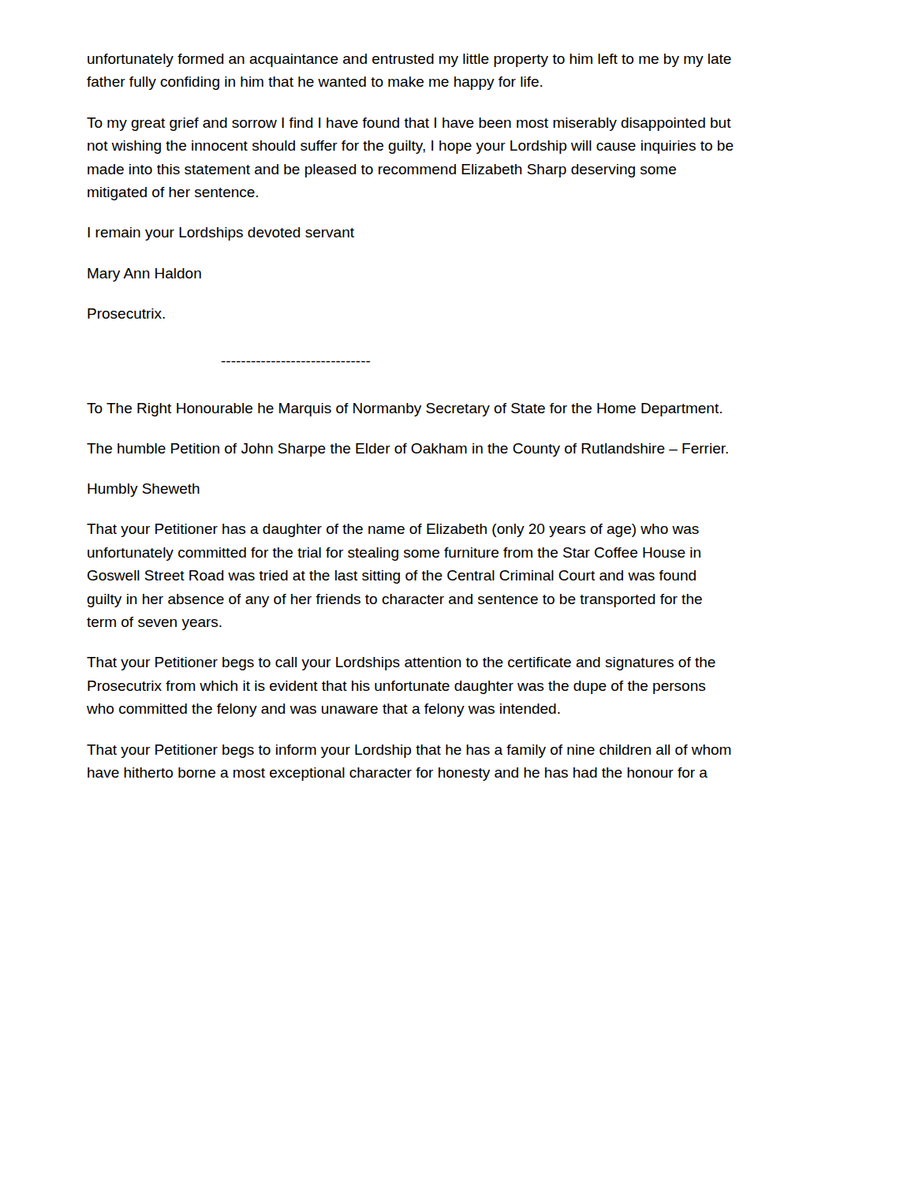unfortunately formed an acquaintance and entrusted my little property to him left to me by my late father fully confiding in him that he wanted to make me happy for life.
To my great grief and sorrow I find I have found that I have been most miserably disappointed but not wishing the innocent should suffer for the guilty, I hope your Lordship will cause inquiries to be made into this statement and be pleased to recommend Elizabeth Sharp deserving some mitigated of her sentence.
I remain your Lordships devoted servant
Mary Ann Haldon
Prosecutrix.
------------------------------
To The Right Honourable he Marquis of Normanby Secretary of State for the Home Department.
The humble Petition of John Sharpe the Elder of Oakham in the County of Rutlandshire – Ferrier.
Humbly Sheweth
That your Petitioner has a daughter of the name of Elizabeth (only 20 years of age) who was unfortunately committed for the trial for stealing some furniture from the Star Coffee House in Goswell Street Road was tried at the last sitting of the Central Criminal Court and was found guilty in her absence of any of her friends to character and sentence to be transported for the term of seven years.
That your Petitioner begs to call your Lordships attention to the certificate and signatures of the Prosecutrix from which it is evident that his unfortunate daughter was the dupe of the persons who committed the felony and was unaware that a felony was intended.
That your Petitioner begs to inform your Lordship that he has a family of nine children all of whom have hitherto borne a most exceptional character for honesty and he has had the honour for a